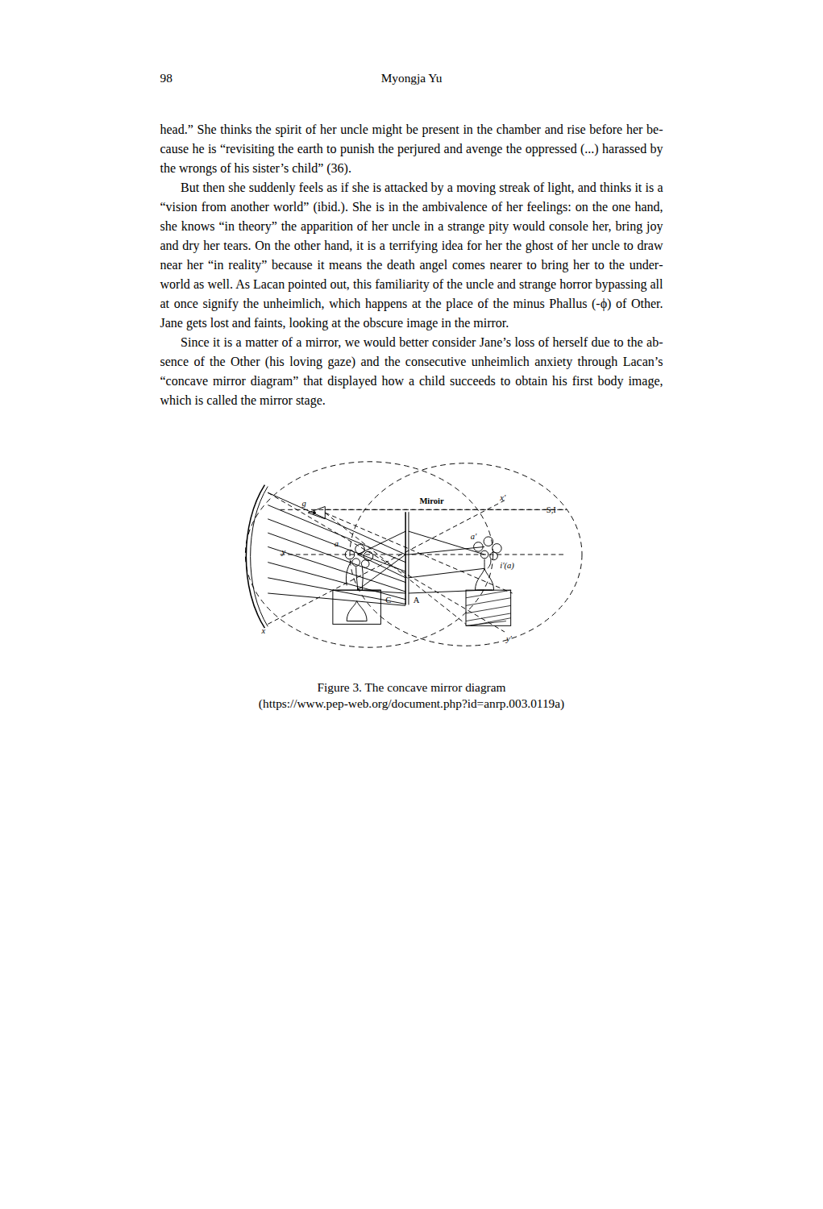98 Myongja Yu
head.” She thinks the spirit of her uncle might be present in the chamber and rise before her because he is “revisiting the earth to punish the perjured and avenge the oppressed (...) harassed by the wrongs of his sister’s child” (36).
But then she suddenly feels as if she is attacked by a moving streak of light, and thinks it is a “vision from another world” (ibid.). She is in the ambivalence of her feelings: on the one hand, she knows “in theory” the apparition of her uncle in a strange pity would console her, bring joy and dry her tears. On the other hand, it is a terrifying idea for her the ghost of her uncle to draw near her “in reality” because it means the death angel comes nearer to bring her to the underworld as well. As Lacan pointed out, this familiarity of the uncle and strange horror bypassing all at once signify the unheimlich, which happens at the place of the minus Phallus (-ϕ) of Other. Jane gets lost and faints, looking at the obscure image in the mirror.
Since it is a matter of a mirror, we would better consider Jane’s loss of herself due to the absence of the Other (his loving gaze) and the consecutive unheimlich anxiety through Lacan’s “concave mirror diagram” that displayed how a child succeeds to obtain his first body image, which is called the mirror stage.
y g Miroir x′ S,I a a′ i′(a) C A x y′
Figure 3. The concave mirror diagram (https://www.pep-web.org/document.php?id=anrp.003.0119a)